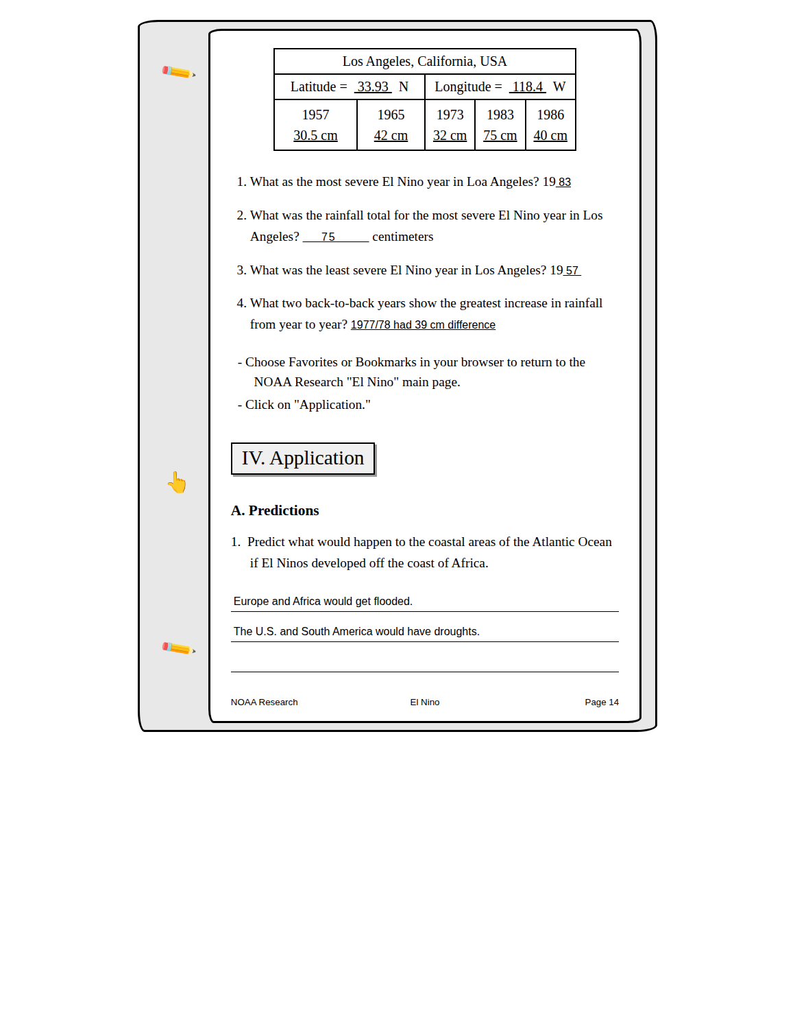✏️
| Los Angeles, California, USA |
| Latitude = 33.93 N | Longitude = 118.4 W |
| 1957 30.5 cm | 1965 42 cm | 1973 32 cm | 1983 75 cm | 1986 40 cm |
What as the most severe El Nino year in Loa Angeles? 19 83
What was the rainfall total for the most severe El Nino year in Los Angeles? 75 centimeters
What was the least severe El Nino year in Los Angeles? 19 57
What two back-to-back years show the greatest increase in rainfall from year to year? 1977/78 had 39 cm difference
👆
- Choose Favorites or Bookmarks in your browser to return to the NOAA Research "El Nino" main page.
- Click on "Application."
IV. Application
A. Predictions
✏️
1. Predict what would happen to the coastal areas of the Atlantic Ocean if El Ninos developed off the coast of Africa.
Europe and Africa would get flooded.
The U.S. and South America would have droughts.
NOAA Research El Nino Page 14